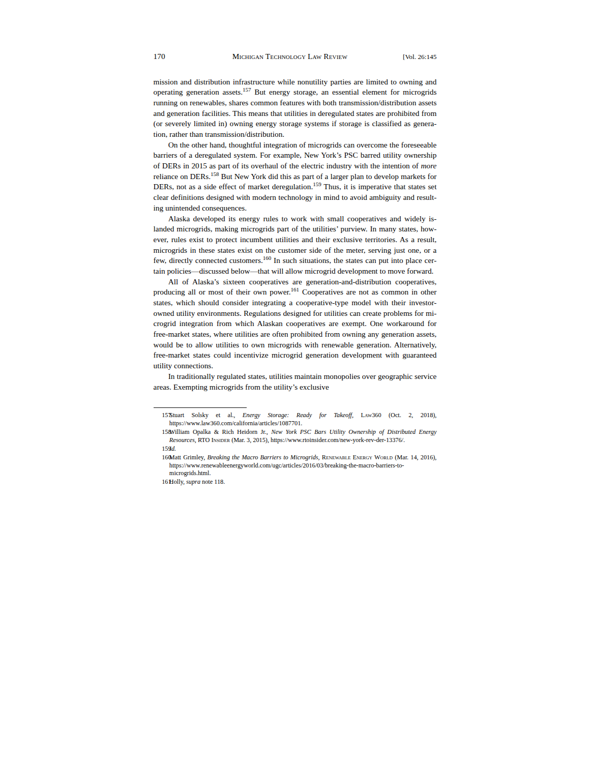170 Michigan Technology Law Review [Vol. 26:145
mission and distribution infrastructure while nonutility parties are limited to owning and operating generation assets.157 But energy storage, an essential element for microgrids running on renewables, shares common features with both transmission/distribution assets and generation facilities. This means that utilities in deregulated states are prohibited from (or severely limited in) owning energy storage systems if storage is classified as generation, rather than transmission/distribution.
On the other hand, thoughtful integration of microgrids can overcome the foreseeable barriers of a deregulated system. For example, New York’s PSC barred utility ownership of DERs in 2015 as part of its overhaul of the electric industry with the intention of more reliance on DERs.158 But New York did this as part of a larger plan to develop markets for DERs, not as a side effect of market deregulation.159 Thus, it is imperative that states set clear definitions designed with modern technology in mind to avoid ambiguity and resulting unintended consequences.
Alaska developed its energy rules to work with small cooperatives and widely islanded microgrids, making microgrids part of the utilities’ purview. In many states, however, rules exist to protect incumbent utilities and their exclusive territories. As a result, microgrids in these states exist on the customer side of the meter, serving just one, or a few, directly connected customers.160 In such situations, the states can put into place certain policies—discussed below—that will allow microgrid development to move forward.
All of Alaska’s sixteen cooperatives are generation-and-distribution cooperatives, producing all or most of their own power.161 Cooperatives are not as common in other states, which should consider integrating a cooperative-type model with their investor-owned utility environments. Regulations designed for utilities can create problems for microgrid integration from which Alaskan cooperatives are exempt. One workaround for free-market states, where utilities are often prohibited from owning any generation assets, would be to allow utilities to own microgrids with renewable generation. Alternatively, free-market states could incentivize microgrid generation development with guaranteed utility connections.
In traditionally regulated states, utilities maintain monopolies over geographic service areas. Exempting microgrids from the utility’s exclusive
157. Stuart Solsky et al., Energy Storage: Ready for Takeoff, Law360 (Oct. 2, 2018), https://www.law360.com/california/articles/1087701.
158. William Opalka & Rich Heidorn Jr., New York PSC Bars Utility Ownership of Distributed Energy Resources, RTO Insider (Mar. 3, 2015), https://www.rtoinsider.com/new-york-rev-der-13376/.
159. Id.
160. Matt Grimley, Breaking the Macro Barriers to Microgrids, Renewable Energy World (Mar. 14, 2016), https://www.renewableenergyworld.com/ugc/articles/2016/03/breaking-the-macro-barriers-to-microgrids.html.
161. Holly, supra note 118.